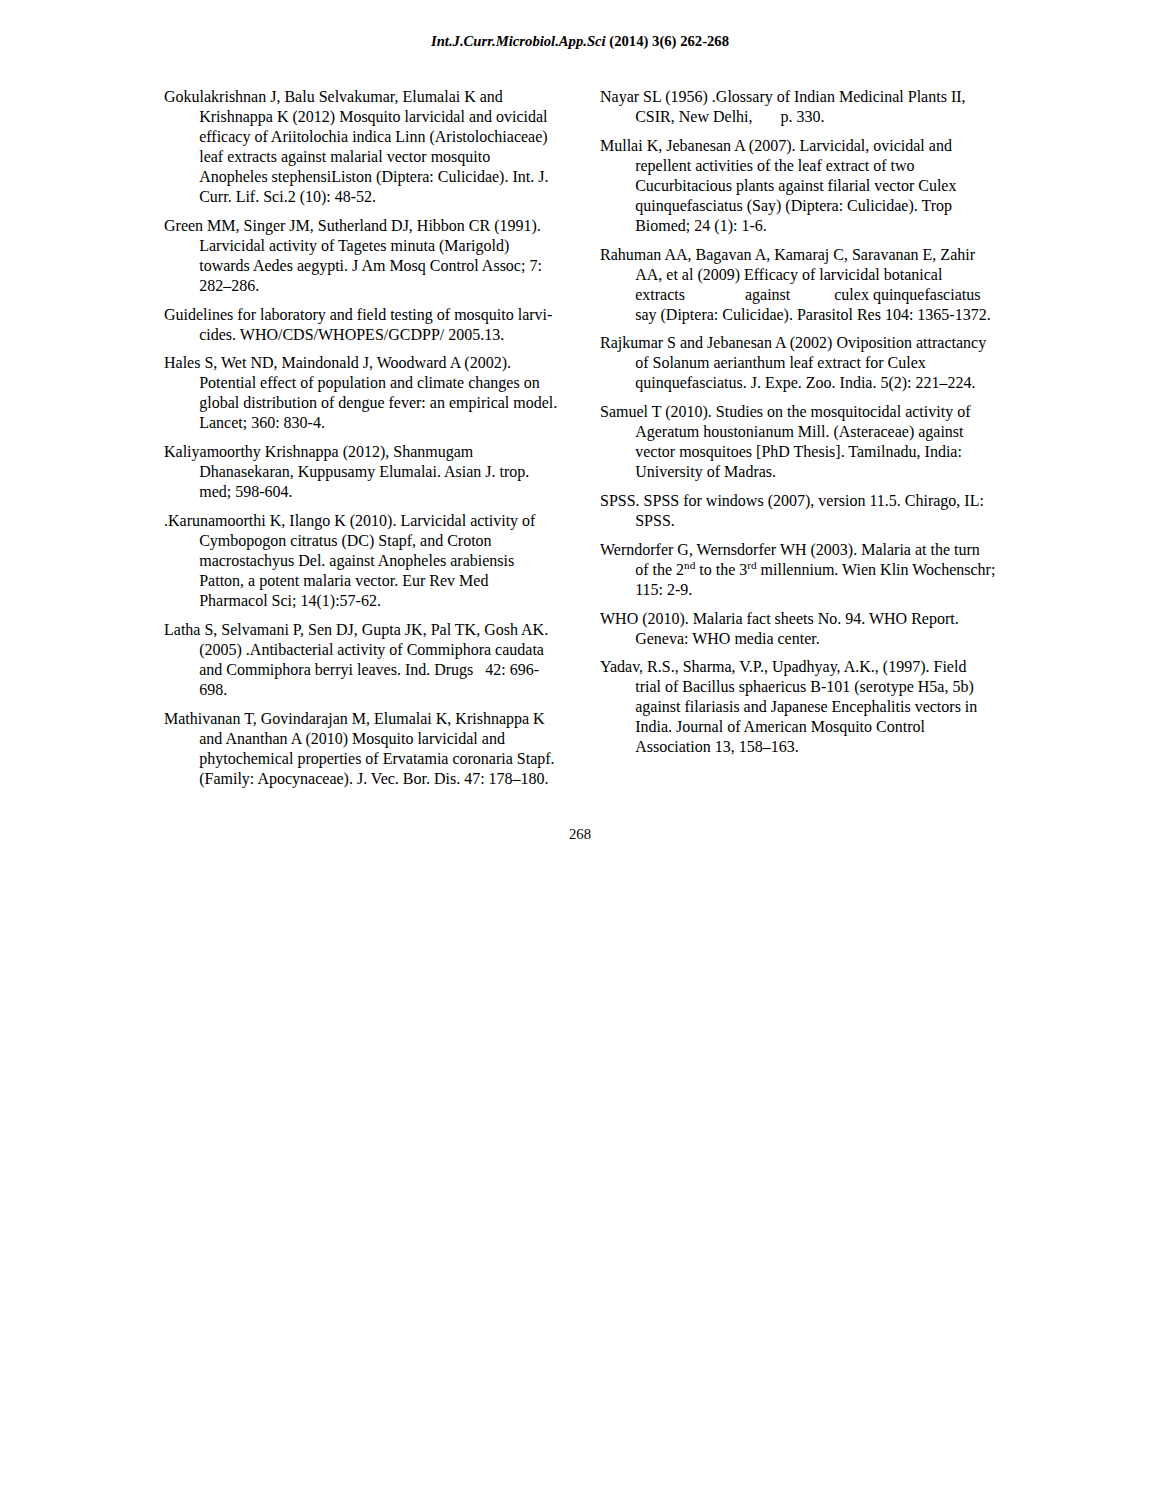Int.J.Curr.Microbiol.App.Sci (2014) 3(6) 262-268
Gokulakrishnan J, Balu Selvakumar, Elumalai K and Krishnappa K (2012) Mosquito larvicidal and ovicidal efficacy of Ariitolochia indica Linn (Aristolochiaceae) leaf extracts against malarial vector mosquito Anopheles stephensiListon (Diptera: Culicidae). Int. J. Curr. Lif. Sci.2 (10): 48-52.
Green MM, Singer JM, Sutherland DJ, Hibbon CR (1991). Larvicidal activity of Tagetes minuta (Marigold) towards Aedes aegypti. J Am Mosq Control Assoc; 7: 282–286.
Guidelines for laboratory and field testing of mosquito larvi-cides. WHO/CDS/WHOPES/GCDPP/ 2005.13.
Hales S, Wet ND, Maindonald J, Woodward A (2002). Potential effect of population and climate changes on global distribution of dengue fever: an empirical model. Lancet; 360: 830-4.
Kaliyamoorthy Krishnappa (2012), Shanmugam Dhanasekaran, Kuppusamy Elumalai. Asian J. trop. med; 598-604.
.Karunamoorthi K, Ilango K (2010). Larvicidal activity of Cymbopogon citratus (DC) Stapf, and Croton macrostachyus Del. against Anopheles arabiensis Patton, a potent malaria vector. Eur Rev Med Pharmacol Sci; 14(1):57-62.
Latha S, Selvamani P, Sen DJ, Gupta JK, Pal TK, Gosh AK. (2005) .Antibacterial activity of Commiphora caudata and Commiphora berryi leaves. Ind. Drugs 42: 696-698.
Mathivanan T, Govindarajan M, Elumalai K, Krishnappa K and Ananthan A (2010) Mosquito larvicidal and phytochemical properties of Ervatamia coronaria Stapf. (Family: Apocynaceae). J. Vec. Bor. Dis. 47: 178–180.
Nayar SL (1956) .Glossary of Indian Medicinal Plants II, CSIR, New Delhi, p. 330.
Mullai K, Jebanesan A (2007). Larvicidal, ovicidal and repellent activities of the leaf extract of two Cucurbitacious plants against filarial vector Culex quinquefasciatus (Say) (Diptera: Culicidae). Trop Biomed; 24 (1): 1-6.
Rahuman AA, Bagavan A, Kamaraj C, Saravanan E, Zahir AA, et al (2009) Efficacy of larvicidal botanical extracts against culex quinquefasciatus say (Diptera: Culicidae). Parasitol Res 104: 1365-1372.
Rajkumar S and Jebanesan A (2002) Oviposition attractancy of Solanum aerianthum leaf extract for Culex quinquefasciatus. J. Expe. Zoo. India. 5(2): 221–224.
Samuel T (2010). Studies on the mosquitocidal activity of Ageratum houstonianum Mill. (Asteraceae) against vector mosquitoes [PhD Thesis]. Tamilnadu, India: University of Madras.
SPSS. SPSS for windows (2007), version 11.5. Chirago, IL: SPSS.
Werndorfer G, Wernsdorfer WH (2003). Malaria at the turn of the 2nd to the 3rd millennium. Wien Klin Wochenschr; 115: 2-9.
WHO (2010). Malaria fact sheets No. 94. WHO Report. Geneva: WHO media center.
Yadav, R.S., Sharma, V.P., Upadhyay, A.K., (1997). Field trial of Bacillus sphaericus B-101 (serotype H5a, 5b) against filariasis and Japanese Encephalitis vectors in India. Journal of American Mosquito Control Association 13, 158–163.
268